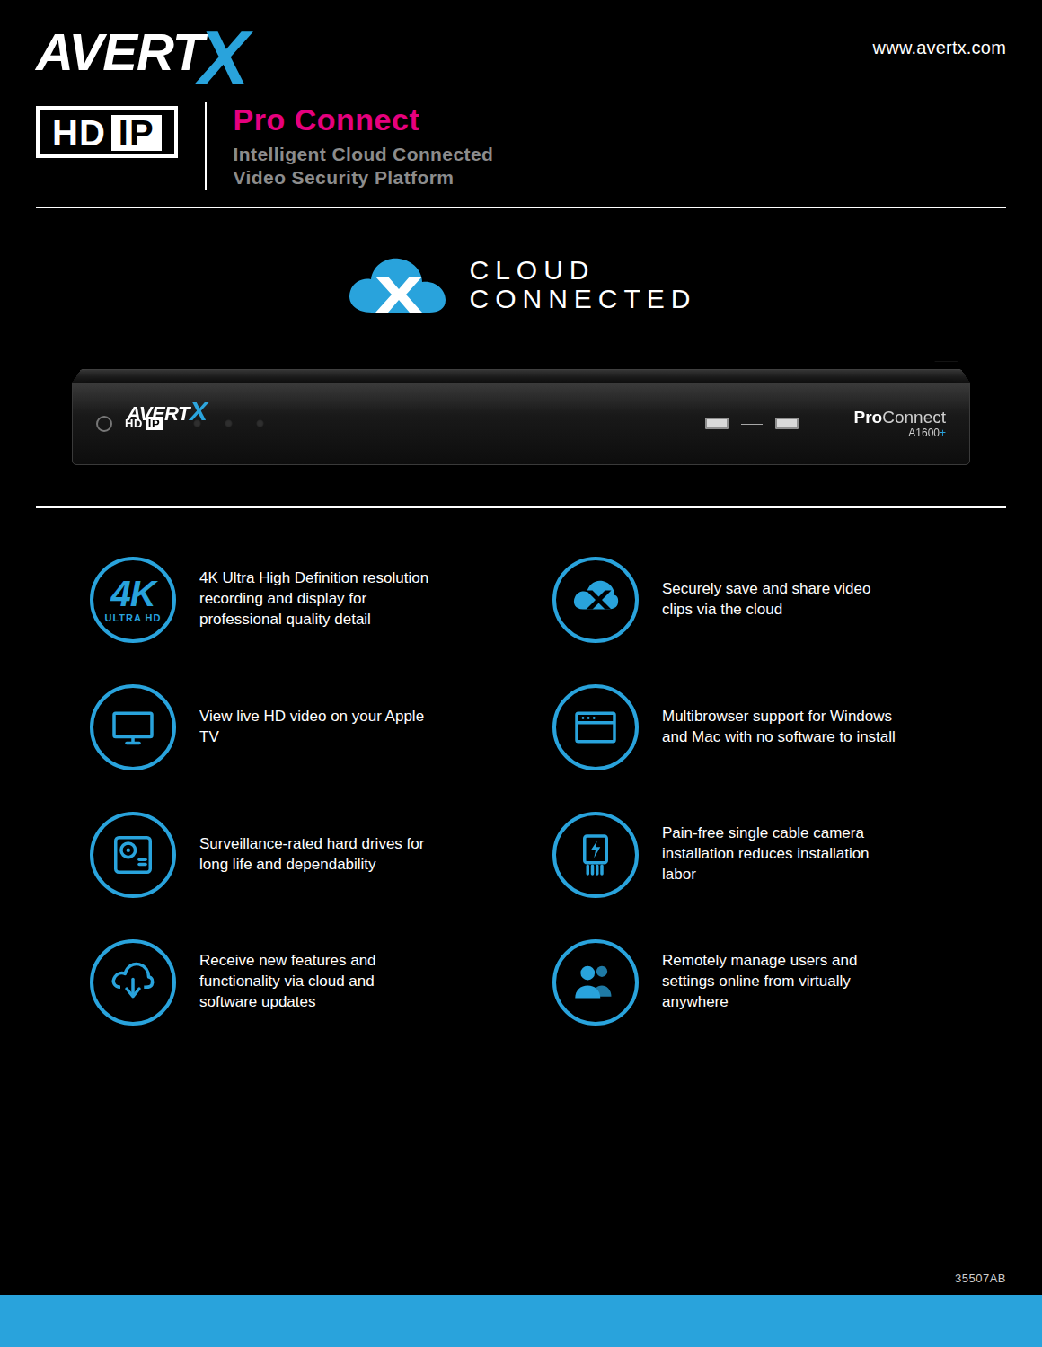AVERT X
www.avertx.com
HD IP
Pro Connect
Intelligent Cloud Connected
Video Security Platform
CLOUD
CONNECTED
AVERT X
HD IP
——
Pro Connect
A1600+
4K ULTRA HD
4K Ultra High Definition resolution recording and display for professional quality detail
Securely save and share video clips via the cloud
View live HD video on your Apple TV
Multibrowser support for Windows and Mac with no software to install
Surveillance-rated hard drives for long life and dependability
Pain-free single cable camera installation reduces installation labor
Receive new features and functionality via cloud and software updates
Remotely manage users and settings online from virtually anywhere
35507AB